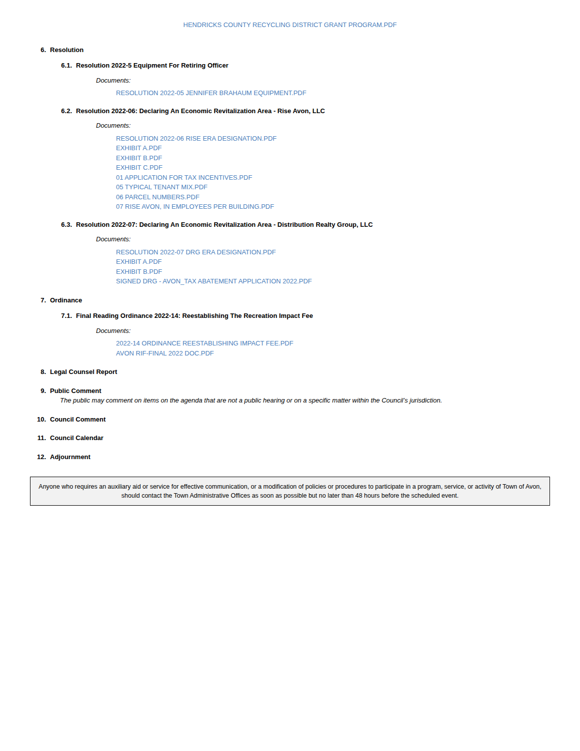HENDRICKS COUNTY RECYCLING DISTRICT GRANT PROGRAM.PDF
6. Resolution
6.1. Resolution 2022-5 Equipment For Retiring Officer
Documents:
RESOLUTION 2022-05 JENNIFER BRAHAUM EQUIPMENT.PDF
6.2. Resolution 2022-06: Declaring An Economic Revitalization Area - Rise Avon, LLC
Documents:
RESOLUTION 2022-06 RISE ERA DESIGNATION.PDF EXHIBIT A.PDF EXHIBIT B.PDF EXHIBIT C.PDF 01 APPLICATION FOR TAX INCENTIVES.PDF 05 TYPICAL TENANT MIX.PDF 06 PARCEL NUMBERS.PDF 07 RISE AVON, IN EMPLOYEES PER BUILDING.PDF
6.3. Resolution 2022-07: Declaring An Economic Revitalization Area - Distribution Realty Group, LLC
Documents:
RESOLUTION 2022-07 DRG ERA DESIGNATION.PDF EXHIBIT A.PDF EXHIBIT B.PDF SIGNED DRG - AVON_TAX ABATEMENT APPLICATION 2022.PDF
7. Ordinance
7.1. Final Reading Ordinance 2022-14: Reestablishing The Recreation Impact Fee
Documents:
2022-14 ORDINANCE REESTABLISHING IMPACT FEE.PDF AVON RIF-FINAL 2022 DOC.PDF
8. Legal Counsel Report
9. Public Comment
The public may comment on items on the agenda that are not a public hearing or on a specific matter within the Council’s jurisdiction.
10. Council Comment
11. Council Calendar
12. Adjournment
Anyone who requires an auxiliary aid or service for effective communication, or a modification of policies or procedures to participate in a program, service, or activity of Town of Avon, should contact the Town Administrative Offices as soon as possible but no later than 48 hours before the scheduled event.